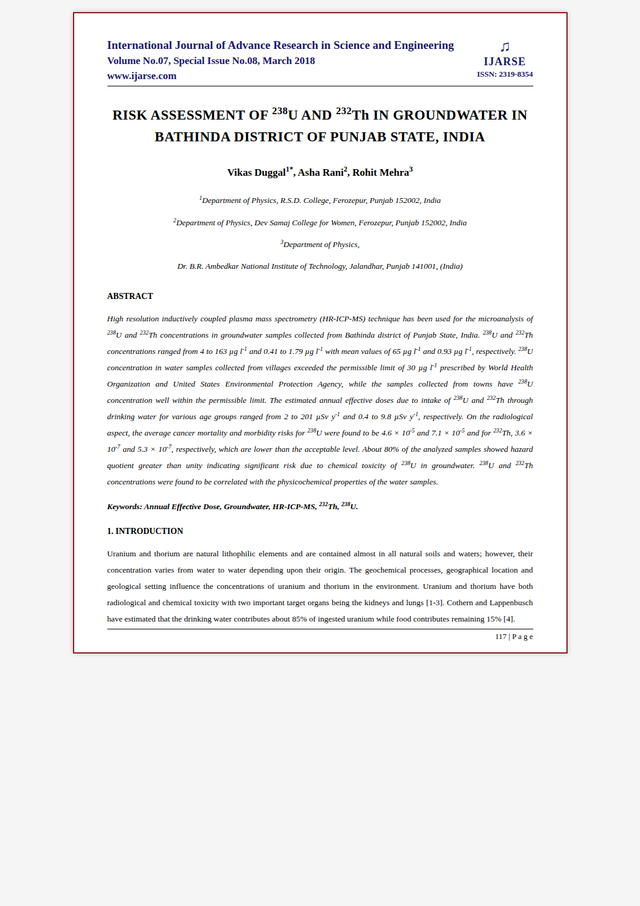International Journal of Advance Research in Science and Engineering
Volume No.07, Special Issue No.08, March 2018
www.ijarse.com
♫
IJARSE
ISSN: 2319-8354
RISK ASSESSMENT OF 238U AND 232Th IN GROUNDWATER IN BATHINDA DISTRICT OF PUNJAB STATE, INDIA
Vikas Duggal1*, Asha Rani2, Rohit Mehra3
1Department of Physics, R.S.D. College, Ferozepur, Punjab 152002, India
2Department of Physics, Dev Samaj College for Women, Ferozepur, Punjab 152002, India
3Department of Physics,
Dr. B.R. Ambedkar National Institute of Technology, Jalandhar, Punjab 141001, (India)
ABSTRACT
High resolution inductively coupled plasma mass spectrometry (HR-ICP-MS) technique has been used for the microanalysis of 238U and 232Th concentrations in groundwater samples collected from Bathinda district of Punjab State, India. 238U and 232Th concentrations ranged from 4 to 163 µg l-1 and 0.41 to 1.79 µg l-1 with mean values of 65 µg l-1 and 0.93 µg l-1, respectively. 238U concentration in water samples collected from villages exceeded the permissible limit of 30 µg l-1 prescribed by World Health Organization and United States Environmental Protection Agency, while the samples collected from towns have 238U concentration well within the permissible limit. The estimated annual effective doses due to intake of 238U and 232Th through drinking water for various age groups ranged from 2 to 201 µSv y-1 and 0.4 to 9.8 µSv y-1, respectively. On the radiological aspect, the average cancer mortality and morbidity risks for 238U were found to be 4.6 × 10-5 and 7.1 × 10-5 and for 232Th, 3.6 × 10-7 and 5.3 × 10-7, respectively, which are lower than the acceptable level. About 80% of the analyzed samples showed hazard quotient greater than unity indicating significant risk due to chemical toxicity of 238U in groundwater. 238U and 232Th concentrations were found to be correlated with the physicochemical properties of the water samples.
Keywords: Annual Effective Dose, Groundwater, HR-ICP-MS, 232Th, 238U.
1. INTRODUCTION
Uranium and thorium are natural lithophilic elements and are contained almost in all natural soils and waters; however, their concentration varies from water to water depending upon their origin. The geochemical processes, geographical location and geological setting influence the concentrations of uranium and thorium in the environment. Uranium and thorium have both radiological and chemical toxicity with two important target organs being the kidneys and lungs [1-3]. Cothern and Lappenbusch have estimated that the drinking water contributes about 85% of ingested uranium while food contributes remaining 15% [4].
117 | P a g e